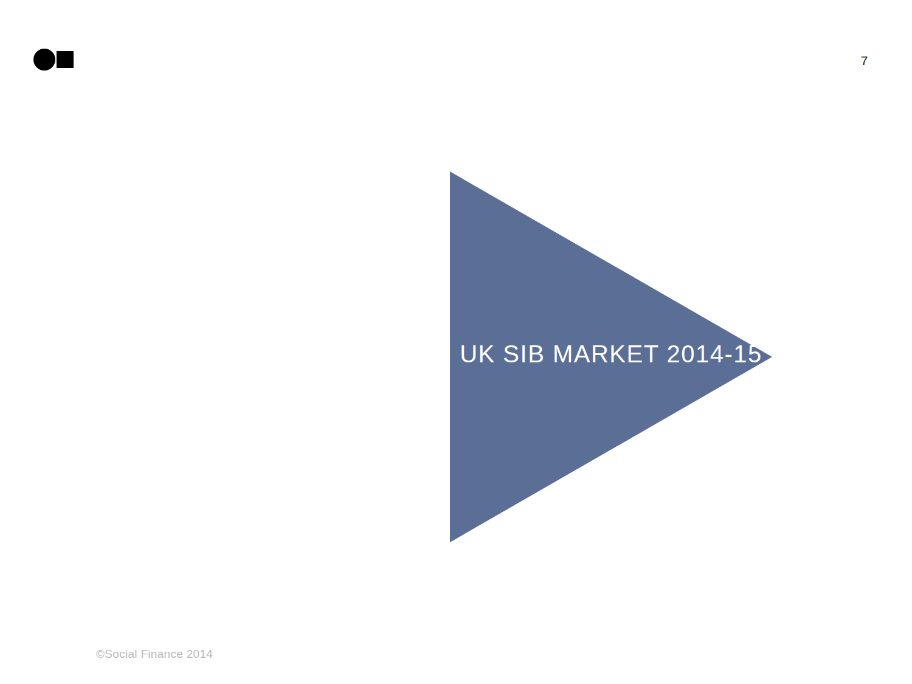7
UK SIB MARKET 2014-15
©Social Finance 2014